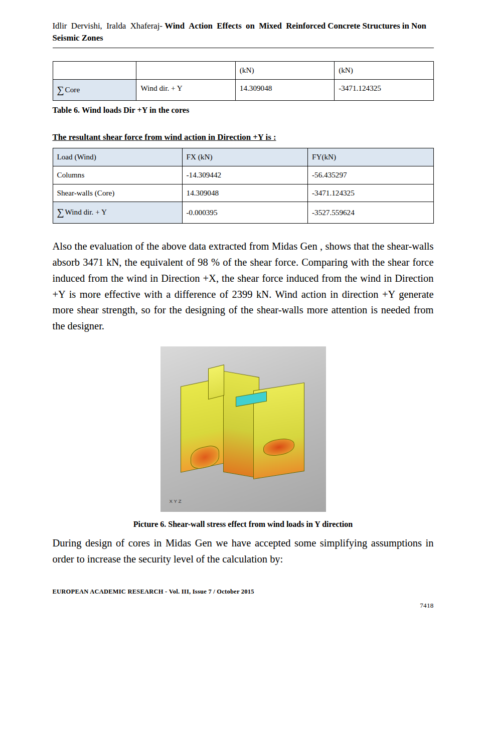Idlir Dervishi, Iralda Xhaferaj- Wind Action Effects on Mixed Reinforced Concrete Structures in Non Seismic Zones
| | | (kN) | (kN) |
| ∑ Core | Wind dir. + Y | 14.309048 | -3471.124325 |
Table 6. Wind loads Dir +Y in the cores
The resultant shear force from wind action in Direction +Y is :
| Load (Wind) | FX (kN) | FY(kN) |
| Columns | -14.309442 | -56.435297 |
| Shear-walls (Core) | 14.309048 | -3471.124325 |
| ∑ Wind dir. + Y | -0.000395 | -3527.559624 |
Also the evaluation of the above data extracted from Midas Gen , shows that the shear-walls absorb 3471 kN, the equivalent of 98 % of the shear force. Comparing with the shear force induced from the wind in Direction +X, the shear force induced from the wind in Direction +Y is more effective with a difference of 2399 kN. Wind action in direction +Y generate more shear strength, so for the designing of the shear-walls more attention is needed from the designer.
X Y Z
Picture 6. Shear-wall stress effect from wind loads in Y direction
During design of cores in Midas Gen we have accepted some simplifying assumptions in order to increase the security level of the calculation by:
EUROPEAN ACADEMIC RESEARCH - Vol. III, Issue 7 / October 2015
7418